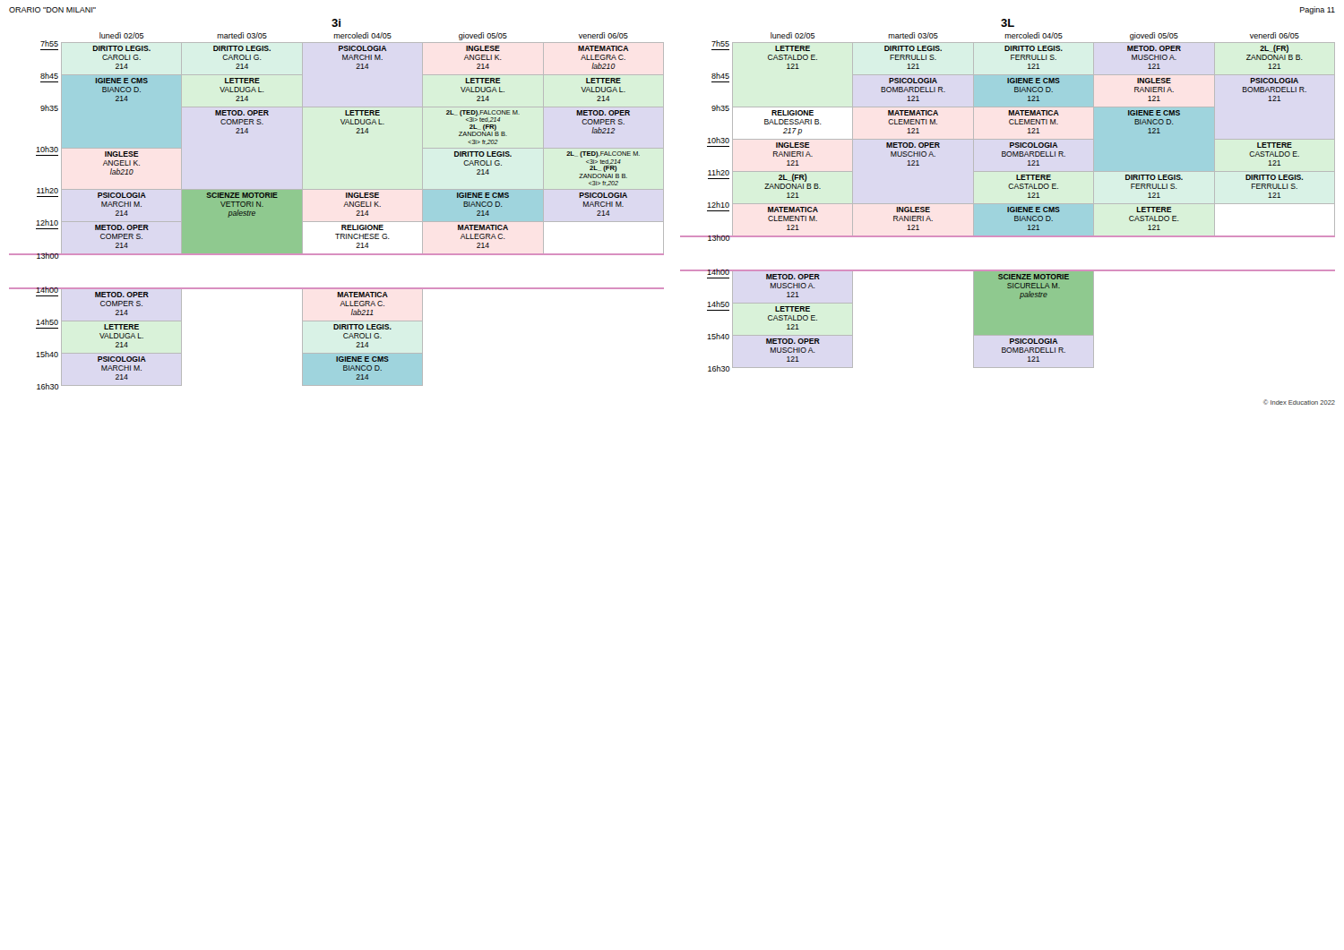ORARIO "DON MILANI"
Pagina 11
3i
| | lunedì 02/05 | martedì 03/05 | mercoledì 04/05 | giovedì 05/05 | venerdì 06/05 |
| --- | --- | --- | --- | --- | --- |
| 7h55 | DIRITTO LEGIS. CAROLI G. 214 | DIRITTO LEGIS. CAROLI G. 214 | PSICOLOGIA MARCHI M. 214 | INGLESE ANGELI K. 214 | MATEMATICA ALLEGRA C. lab210 |
| 8h45 | IGIENE E CMS BIANCO D. 214 | LETTERE VALDUGA L. 214 | LETTERE VALDUGA L. 214 | LETTERE VALDUGA L. 214 |
| 9h35 | METOD. OPER COMPER S. 214 | LETTERE VALDUGA L. 214 | 2L_ (TED) ,FALCONE M. <3i> ted, 214 2L_ (FR) ZANDONAI B B. <3i> fr, 202 | METOD. OPER COMPER S. lab212 |
| 10h30 | INGLESE ANGELI K. lab210 | DIRITTO LEGIS. CAROLI G. 214 | 2L_ (TED) ,FALCONE M. <3i> ted, 214 2L_ (FR) ZANDONAI B B. <3i> fr, 202 |
| 11h20 | PSICOLOGIA MARCHI M. 214 | SCIENZE MOTORIE VETTORI N. palestre | INGLESE ANGELI K. 214 | IGIENE E CMS BIANCO D. 214 | PSICOLOGIA MARCHI M. 214 |
| 12h10 | METOD. OPER COMPER S. 214 | RELIGIONE TRINCHESE G. 214 | MATEMATICA ALLEGRA C. 214 | |
| 13h00 | | | | | |
| 14h00 | METOD. OPER COMPER S. 214 | | MATEMATICA ALLEGRA C. lab211 | | |
| 14h50 | LETTERE VALDUGA L. 214 | | DIRITTO LEGIS. CAROLI G. 214 | | |
| 15h40 | PSICOLOGIA MARCHI M. 214 | | IGIENE E CMS BIANCO D. 214 | | |
| 16h30 | | | | | |
3L
| | lunedì 02/05 | martedì 03/05 | mercoledì 04/05 | giovedì 05/05 | venerdì 06/05 |
| --- | --- | --- | --- | --- | --- |
| 7h55 | LETTERE CASTALDO E. 121 | DIRITTO LEGIS. FERRULLI S. 121 | DIRITTO LEGIS. FERRULLI S. 121 | METOD. OPER MUSCHIO A. 121 | 2L_(FR) ZANDONAI B B. 121 |
| 8h45 | PSICOLOGIA BOMBARDELLI R. 121 | IGIENE E CMS BIANCO D. 121 | INGLESE RANIERI A. 121 | PSICOLOGIA BOMBARDELLI R. 121 |
| 9h35 | RELIGIONE BALDESSARI B. 217 p | MATEMATICA CLEMENTI M. 121 | MATEMATICA CLEMENTI M. 121 | IGIENE E CMS BIANCO D. 121 |
| 10h30 | INGLESE RANIERI A. 121 | METOD. OPER MUSCHIO A. 121 | PSICOLOGIA BOMBARDELLI R. 121 | LETTERE CASTALDO E. 121 |
| 11h20 | 2L_(FR) ZANDONAI B B. 121 | LETTERE CASTALDO E. 121 | DIRITTO LEGIS. FERRULLI S. 121 | DIRITTO LEGIS. FERRULLI S. 121 |
| 12h10 | MATEMATICA CLEMENTI M. 121 | INGLESE RANIERI A. 121 | IGIENE E CMS BIANCO D. 121 | LETTERE CASTALDO E. 121 | |
| 13h00 | | | | | |
| 14h00 | METOD. OPER MUSCHIO A. 121 | | SCIENZE MOTORIE SICURELLA M. palestre | | |
| 14h50 | LETTERE CASTALDO E. 121 | | | |
| 15h40 | METOD. OPER MUSCHIO A. 121 | | PSICOLOGIA BOMBARDELLI R. 121 | | |
| 16h30 | | | | | |
© Index Education 2022